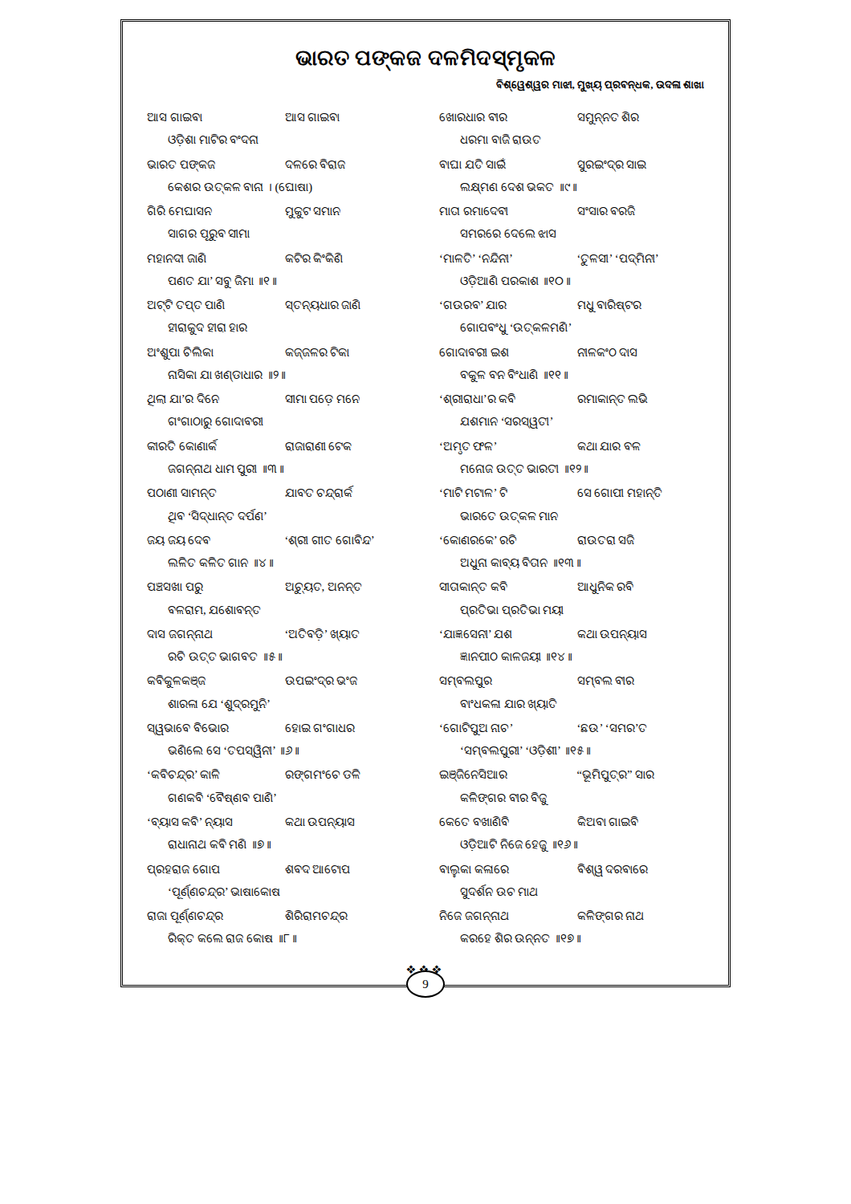ଭାରତ ପଙ୍କଜ ଦଳମିଦସ୍ମୃକଳ
ବିଶ୍ୱେଶ୍ୱର ମାଝୀ, ମୁଖ୍ୟ ପ୍ରବନ୍ଧକ, ଉଦଳା ଶାଖା
ଆସ ଗାଇବାଆସ ଗାଇବା
ଓଡ଼ିଶା ମାଟିର ବଂଦନା
ଭାରତ ପଙ୍କଜ ଦଳରେ ବିରାଜ
କେଶର ଉତ୍କଳ ବାନା । (ଘୋଷା)
ଗିରି ମେଘାସନ ମୁକୁଟ ସମାନ
ସାଗର ପୂରୁବ ସୀମା
ମହାନଦୀ ଜାଣିକଟିର କିଂକିଣି
ପଣତ ଯା’ ସବୁ ଜିମା ॥୧॥
ଅଟ୍ଟି ତପ୍ତ ପାଣିସ୍ତନ୍ୟଧାର ଜାଣି
ହୀରାକୁଦ ହୀରା ହାର
ଅଂଶୁପା ଚିଲିକାକଜ୍ଜଳର ଟିକା
ନାସିକା ଯା ଖଣ୍ଡାଧାର ॥୨॥
ଥିଲା ଯା’ର ଦିନେସୀମା ପଡ଼େ ମନେ
ଗଂଗାଠାରୁ ଗୋଦାବରୀ
କୀରତି କୋଣାର୍କ ରାଜାରାଣୀ ଟେକ
ଜଗନ୍ନାଥ ଧାମ ପୁରୀ ॥୩॥
ପଠାଣୀ ସାମନ୍ତ ଯାବତ ଚନ୍ଦ୍ରାର୍କ
ଥିବ ‘ସିଦ୍ଧାନ୍ତ ଦର୍ପଣ’
ଜୟ ଜୟ ଦେବ‘ଶ୍ରୀ ଗୀତ ଗୋବିନ୍ଦ’
ଲଳିତ କଳିତ ଗାନ ॥୪॥
ପଞ୍ଚସଖା ପରୁଅଚ୍ୟୁତ, ଅନନ୍ତ
ବଳରାମ, ଯଶୋବନ୍ତ
ଦାସ ଜଗନ୍ନାଥ‘ଅତିବଡ଼ି’ ଖ୍ୟାତ
ରଚି ଉତ୍ତ ଭାଗବତ ॥୫॥
କବିକୁଳକଞ୍ଜ ଉପଇଂଦ୍ର ଭଂଜ
ଶାରଳା ଯେ ‘ଶୁଦ୍ରମୁନି’
ସ୍ୱଭାବେ ବିଭୋର ହୋଇ ଗଂଗାଧର
ଭଣିଲେ ସେ ‘ତପସ୍ୱିନୀ’ ॥୬॥
‘କବିଚନ୍ଦ୍ର’ କାଳିରଙ୍ଗମଂଚେ ଡଳି
ଗଣକବି ‘ବୈଷ୍ଣବ ପାଣି’
‘ବ୍ୟାସ କବି’ ନ୍ୟାସ କଥା ଉପନ୍ୟାସ
ରାଧାନାଥ କବି ମଣି ॥୭॥
ପ୍ରହରାଜ ଗୋପ ଶବଦ ଆଟୋପ
‘ପୂର୍ଣ୍ଣଚନ୍ଦ୍ର’ ଭାଷାକୋଷ
ରାଜା ପୂର୍ଣ୍ଣଚନ୍ଦ୍ର ଶିରିରାମଚନ୍ଦ୍ର
ରିକ୍ତ କଲେ ରାଜ କୋଷ ॥୮॥
ଖୋରଧାର ବୀର ସମୁନ୍ନତ ଶିର
ଧରମା ବାଜି ରାଉତ
ବାଘା ଯତି ସାଇଁସୁରଇଂଦ୍ର ସାଇ
ଲକ୍ଷ୍ମଣ ଦେଶ ଭକତ ॥୯॥
ମାତା ରମାଦେବୀସଂସାର ବରଜି
ସମରରେ ଦେଲେ ଝାସ
‘ମାଳତି’ ‘ନନ୍ଦିନୀ’‘ତୁଳସୀ’ ‘ପଦ୍ମିନୀ’
ଓଡ଼ିଆଣି ପରକାଶ ॥୧୦॥
‘ଗଉରବ’ ଯାର ମଧୁ ବାରିଷ୍ଟର
ଗୋପବଂଧୁ ‘ଉତ୍କଳମଣି’
ଗୋଦାବରୀ ଇଶ ନୀଳକଂଠ ଦାସ
ବକୁଳ ବନ ବିଂଧାଣି ॥୧୧॥
‘ଶ୍ରୀରାଧା’ର କବିରମାକାନ୍ତ ଲଭି
ଯଶମାନ ‘ସରସ୍ୱତୀ’
‘ଅମୃତ ଫଳ’କଥା ଯାର ବଳ
ମନୋଜ ଉତ୍ତ ଭାରତୀ ॥୧୨॥
‘ମାଟି ମଟାଳ’ ଟିସେ ଗୋପୀ ମହାନ୍ତି
ଭାରତେ ଉତ୍କଳ ମାନ
‘କୋଣରକେ’ ରଚିରାଉତରା ସଜି
ଅଧୁନା କାବ୍ୟ ବିତାନ ॥୧୩॥
ସୀତାକାନ୍ତ କବିଆଧୁନିକ ରବି
ପ୍ରତିଭା ପ୍ରତିଭା ମୟୀ
‘ଯାଜ୍ଞସେନୀ’ ଯଶ କଥା ଉପନ୍ୟାସ
ଜ୍ଞାନପୀଠ କାଳଜୟୀ ॥୧୪॥
ସମ୍ବଲପୁର ସମ୍ବଲ ବୀର
ବାଂଧକଳା ଯାର ଖ୍ୟାତି
‘ଗୋଟିପୁଅ ନାଚ’‘ଛଉ’ ‘ସମର’ତ
‘ସମ୍ବଲପୁରୀ’ ‘ଓଡ଼ିଶୀ’ ॥୧୫॥
ଇଞ୍ଜିନେସିଆର“ଭୂମିପୁତ୍ର” ସାର
କଳିଙ୍ଗର ବୀର ବିଜୁ
କେତେ ବଖାଣିବିକିଅବା ଗାଇବି
ଓଡ଼ିଆଟି ନିଜେ ହେଜୁ ॥୧୬॥
ବାଲୁକା କଳାରେବିଶ୍ୱ ଦରବାରେ
ସୁଦର୍ଶନ ଉଚ ମାଥ
ନିଜେ ଜଗନ୍ନାଥ କଳିଙ୍ଗର ନାଥ
କରହେ ଶିର ଉନ୍ନତ ॥୧୭॥
❖❖❖
9